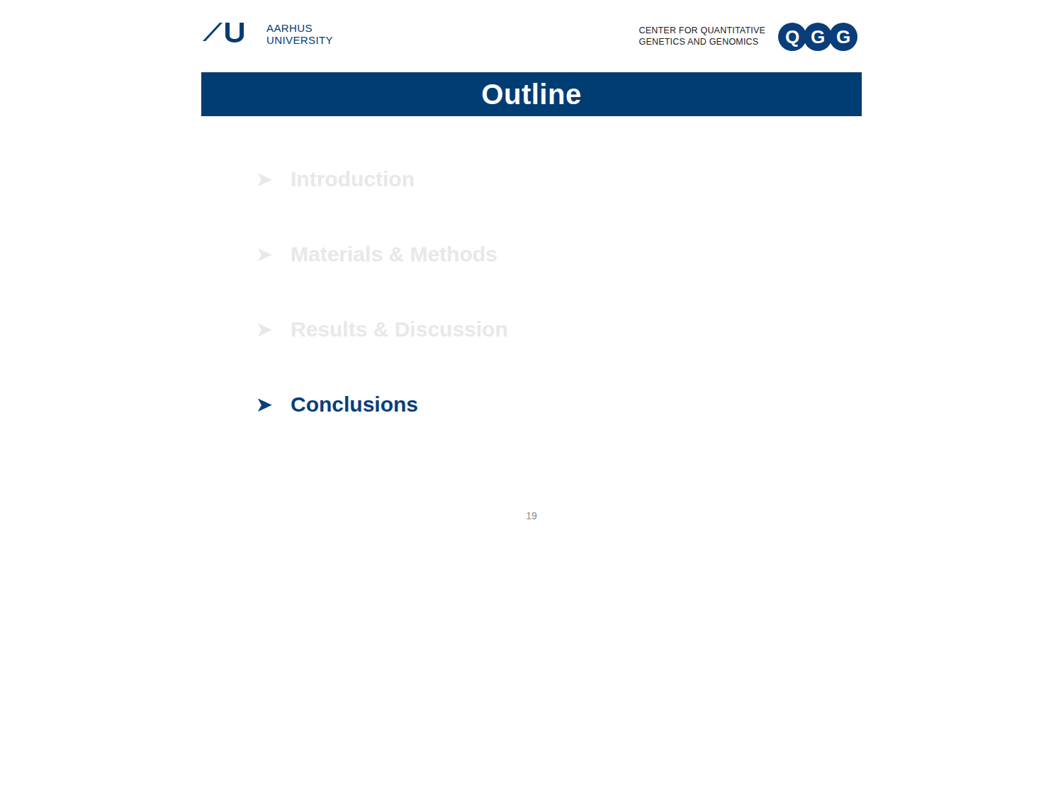AARHUS
UNIVERSITY
CENTER FOR QUANTITATIVE
GENETICS AND GENOMICS
Q G G
Outline
Introduction
Materials & Methods
Results & Discussion
Conclusions
19